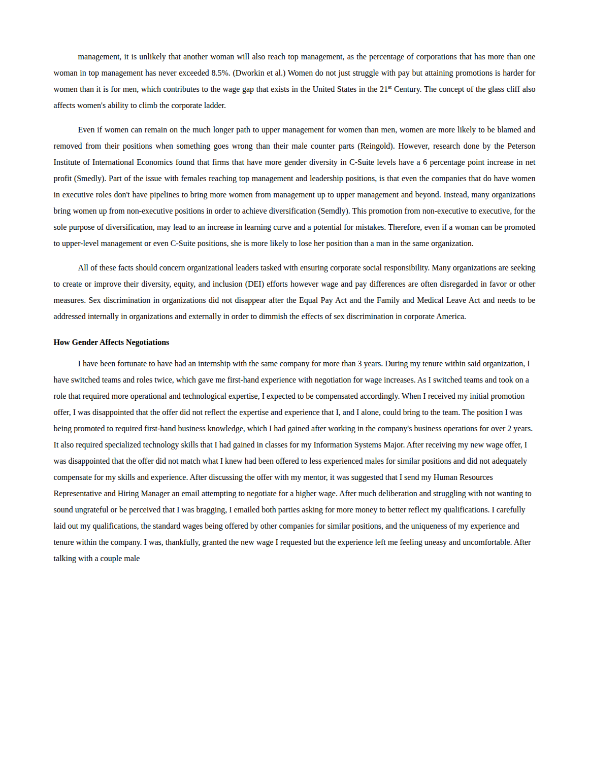management, it is unlikely that another woman will also reach top management, as the percentage of corporations that has more than one woman in top management has never exceeded 8.5%. (Dworkin et al.) Women do not just struggle with pay but attaining promotions is harder for women than it is for men, which contributes to the wage gap that exists in the United States in the 21st Century. The concept of the glass cliff also affects women's ability to climb the corporate ladder.
Even if women can remain on the much longer path to upper management for women than men, women are more likely to be blamed and removed from their positions when something goes wrong than their male counter parts (Reingold). However, research done by the Peterson Institute of International Economics found that firms that have more gender diversity in C-Suite levels have a 6 percentage point increase in net profit (Smedly). Part of the issue with females reaching top management and leadership positions, is that even the companies that do have women in executive roles don't have pipelines to bring more women from management up to upper management and beyond. Instead, many organizations bring women up from non-executive positions in order to achieve diversification (Semdly). This promotion from non-executive to executive, for the sole purpose of diversification, may lead to an increase in learning curve and a potential for mistakes. Therefore, even if a woman can be promoted to upper-level management or even C-Suite positions, she is more likely to lose her position than a man in the same organization.
All of these facts should concern organizational leaders tasked with ensuring corporate social responsibility. Many organizations are seeking to create or improve their diversity, equity, and inclusion (DEI) efforts however wage and pay differences are often disregarded in favor or other measures. Sex discrimination in organizations did not disappear after the Equal Pay Act and the Family and Medical Leave Act and needs to be addressed internally in organizations and externally in order to dimmish the effects of sex discrimination in corporate America.
How Gender Affects Negotiations
I have been fortunate to have had an internship with the same company for more than 3 years. During my tenure within said organization, I have switched teams and roles twice, which gave me first-hand experience with negotiation for wage increases. As I switched teams and took on a role that required more operational and technological expertise, I expected to be compensated accordingly. When I received my initial promotion offer, I was disappointed that the offer did not reflect the expertise and experience that I, and I alone, could bring to the team. The position I was being promoted to required first-hand business knowledge, which I had gained after working in the company's business operations for over 2 years. It also required specialized technology skills that I had gained in classes for my Information Systems Major. After receiving my new wage offer, I was disappointed that the offer did not match what I knew had been offered to less experienced males for similar positions and did not adequately compensate for my skills and experience. After discussing the offer with my mentor, it was suggested that I send my Human Resources Representative and Hiring Manager an email attempting to negotiate for a higher wage. After much deliberation and struggling with not wanting to sound ungrateful or be perceived that I was bragging, I emailed both parties asking for more money to better reflect my qualifications. I carefully laid out my qualifications, the standard wages being offered by other companies for similar positions, and the uniqueness of my experience and tenure within the company. I was, thankfully, granted the new wage I requested but the experience left me feeling uneasy and uncomfortable. After talking with a couple male